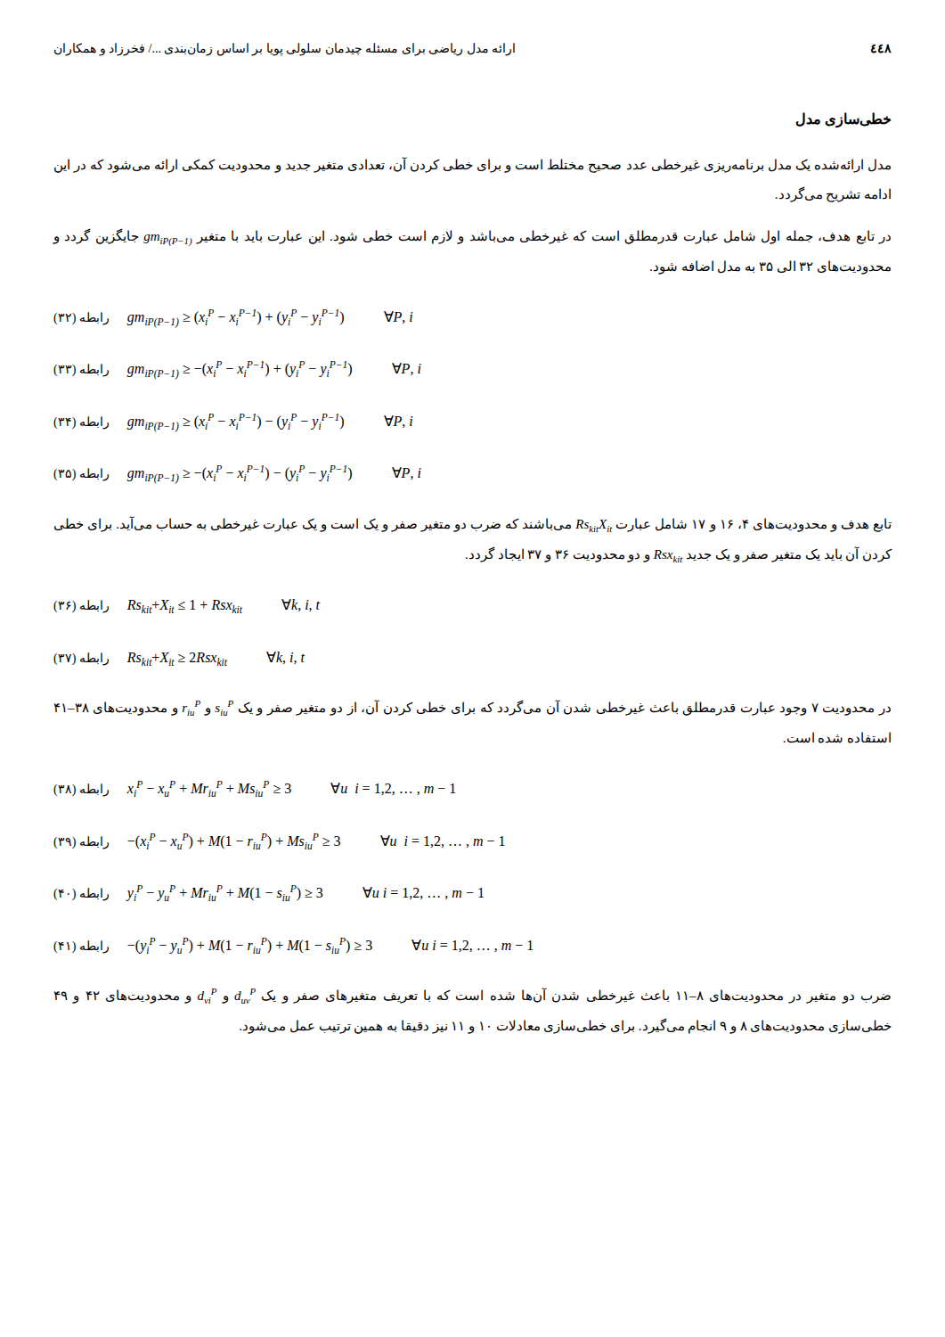٤٤٨ ارائه مدل ریاضی برای مسئله چیدمان سلولی پویا بر اساس زمان‌بندی .../ فخرزاد و همکاران
خطی‌سازی مدل
مدل ارائه‌شده یک مدل برنامه‌ریزی غیرخطی عدد صحیح مختلط است و برای خطی کردن آن، تعدادی متغیر جدید و محدودیت کمکی ارائه می‌شود که در این ادامه تشریح می‌گردد.
در تابع هدف، جمله اول شامل عبارت قدرمطلق است که غیرخطی می‌باشد و لازم است خطی شود. این عبارت باید با متغیر gmiP(P−1) جایگزین گردد و محدودیت‌های ۳۲ الی ۳۵ به مدل اضافه شود.
gmiP(P−1) ≥ (xiP − xiP−1) + (yiP − yiP−1) ∀P, i رابطه (۳۲)
gmiP(P−1) ≥ −(xiP − xiP−1) + (yiP − yiP−1) ∀P, i رابطه (۳۳)
gmiP(P−1) ≥ (xiP − xiP−1) − (yiP − yiP−1) ∀P, i رابطه (۳۴)
gmiP(P−1) ≥ −(xiP − xiP−1) − (yiP − yiP−1) ∀P, i رابطه (۳۵)
تابع هدف و محدودیت‌های ۴، ۱۶ و ۱۷ شامل عبارت RskitXit می‌باشند که ضرب دو متغیر صفر و یک است و یک عبارت غیرخطی به حساب می‌آید. برای خطی کردن آن باید یک متغیر صفر و یک جدید Rsxkit و دو محدودیت ۳۶ و ۳۷ ایجاد گردد.
Rskit+Xit ≤ 1 + Rsxkit ∀k, i, t رابطه (۳۶)
Rskit+Xit ≥ 2Rsxkit ∀k, i, t رابطه (۳۷)
در محدودیت ۷ وجود عبارت قدرمطلق باعث غیرخطی شدن آن می‌گردد که برای خطی کردن آن، از دو متغیر صفر و یک siuP و riuP و محدودیت‌های ۳۸–۴۱ استفاده شده است.
xiP − xuP + MriuP + MsiuP ≥ 3 ∀u i = 1,2, … , m − 1 رابطه (۳۸)
−(xiP − xuP) + M(1 − riuP) + MsiuP ≥ 3 ∀u i = 1,2, … , m − 1 رابطه (۳۹)
yiP − yuP + MriuP + M(1 − siuP) ≥ 3 ∀u i = 1,2, … , m − 1 رابطه (۴۰)
−(yiP − yuP) + M(1 − riuP) + M(1 − siuP) ≥ 3 ∀u i = 1,2, … , m − 1 رابطه (۴۱)
ضرب دو متغیر در محدودیت‌های ۸–۱۱ باعث غیرخطی شدن آن‌ها شده است که با تعریف متغیرهای صفر و یک duvP و dviP و محدودیت‌های ۴۲ و ۴۹ خطی‌سازی محدودیت‌های ۸ و ۹ انجام می‌گیرد. برای خطی‌سازی معادلات ۱۰ و ۱۱ نیز دقیقا به همین ترتیب عمل می‌شود.